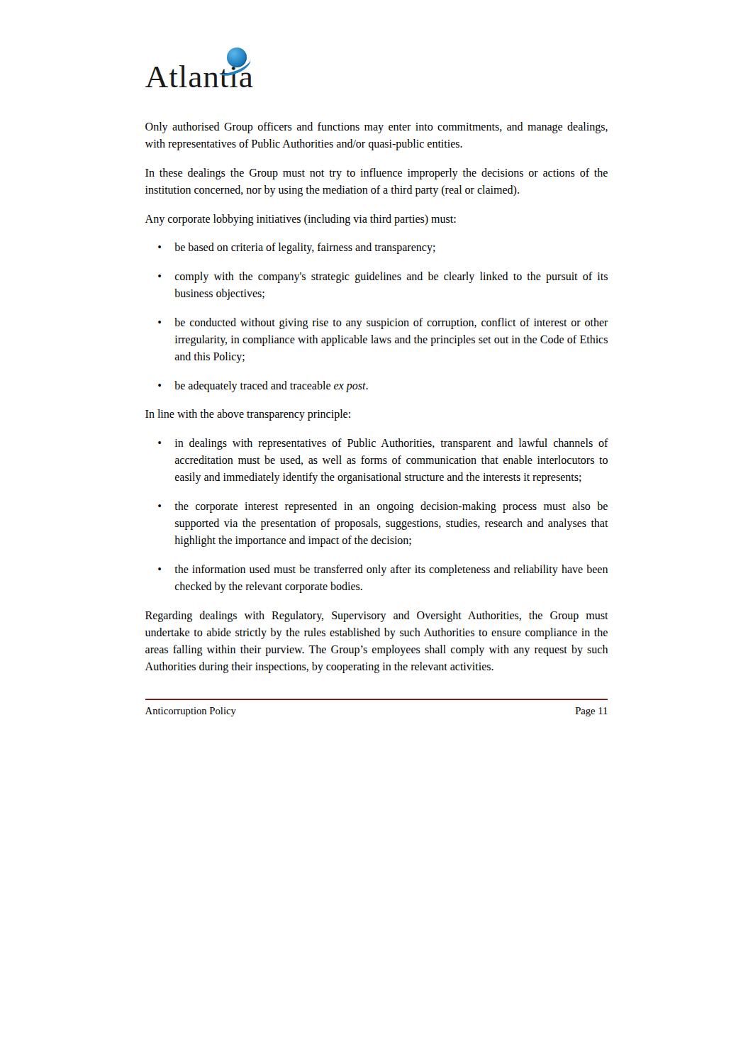Atlantia
Only authorised Group officers and functions may enter into commitments, and manage dealings, with representatives of Public Authorities and/or quasi-public entities.
In these dealings the Group must not try to influence improperly the decisions or actions of the institution concerned, nor by using the mediation of a third party (real or claimed).
Any corporate lobbying initiatives (including via third parties) must:
be based on criteria of legality, fairness and transparency;
comply with the company's strategic guidelines and be clearly linked to the pursuit of its business objectives;
be conducted without giving rise to any suspicion of corruption, conflict of interest or other irregularity, in compliance with applicable laws and the principles set out in the Code of Ethics and this Policy;
be adequately traced and traceable ex post.
In line with the above transparency principle:
in dealings with representatives of Public Authorities, transparent and lawful channels of accreditation must be used, as well as forms of communication that enable interlocutors to easily and immediately identify the organisational structure and the interests it represents;
the corporate interest represented in an ongoing decision-making process must also be supported via the presentation of proposals, suggestions, studies, research and analyses that highlight the importance and impact of the decision;
the information used must be transferred only after its completeness and reliability have been checked by the relevant corporate bodies.
Regarding dealings with Regulatory, Supervisory and Oversight Authorities, the Group must undertake to abide strictly by the rules established by such Authorities to ensure compliance in the areas falling within their purview. The Group’s employees shall comply with any request by such Authorities during their inspections, by cooperating in the relevant activities.
Anticorruption Policy Page 11